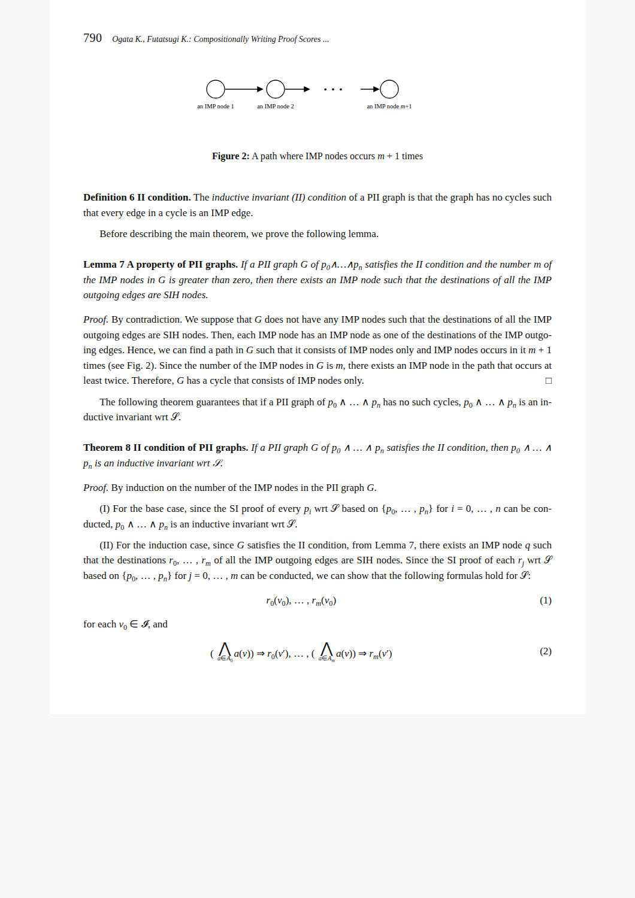790 Ogata K., Futatsugi K.: Compositionally Writing Proof Scores ...
· · · an IMP node 1 an IMP node 2 an IMP node m+1
Figure 2: A path where IMP nodes occurs m + 1 times
Definition 6 II condition. The inductive invariant (II) condition of a PII graph is that the graph has no cycles such that every edge in a cycle is an IMP edge.
Before describing the main theorem, we prove the following lemma.
Lemma 7 A property of PII graphs. If a PII graph G of p0∧…∧pn satisfies the II condition and the number m of the IMP nodes in G is greater than zero, then there exists an IMP node such that the destinations of all the IMP outgoing edges are SIH nodes.
Proof. By contradiction. We suppose that G does not have any IMP nodes such that the destinations of all the IMP outgoing edges are SIH nodes. Then, each IMP node has an IMP node as one of the destinations of the IMP outgoing edges. Hence, we can find a path in G such that it consists of IMP nodes only and IMP nodes occurs in it m + 1 times (see Fig. 2). Since the number of the IMP nodes in G is m, there exists an IMP node in the path that occurs at least twice. Therefore, G has a cycle that consists of IMP nodes only. □
The following theorem guarantees that if a PII graph of p0 ∧ … ∧ pn has no such cycles, p0 ∧ … ∧ pn is an inductive invariant wrt 𝒮.
Theorem 8 II condition of PII graphs. If a PII graph G of p0 ∧ … ∧ pn satisfies the II condition, then p0 ∧ … ∧ pn is an inductive invariant wrt 𝒮.
Proof. By induction on the number of the IMP nodes in the PII graph G.
(I) For the base case, since the SI proof of every pi wrt 𝒮 based on {p0, … , pn} for i = 0, … , n can be conducted, p0 ∧ … ∧ pn is an inductive invariant wrt 𝒮.
(II) For the induction case, since G satisfies the II condition, from Lemma 7, there exists an IMP node q such that the destinations r0, … , rm of all the IMP outgoing edges are SIH nodes. Since the SI proof of each rj wrt 𝒮 based on {p0, … , pn} for j = 0, … , m can be conducted, we can show that the following formulas hold for 𝒮:
r0(v0), … , rm(v0) (1)
for each v0 ∈ 𝓘, and
( ⋀a∈A0 a(v)) ⇒ r0(v′), … , ( ⋀a∈Am a(v)) ⇒ rm(v′) (2)